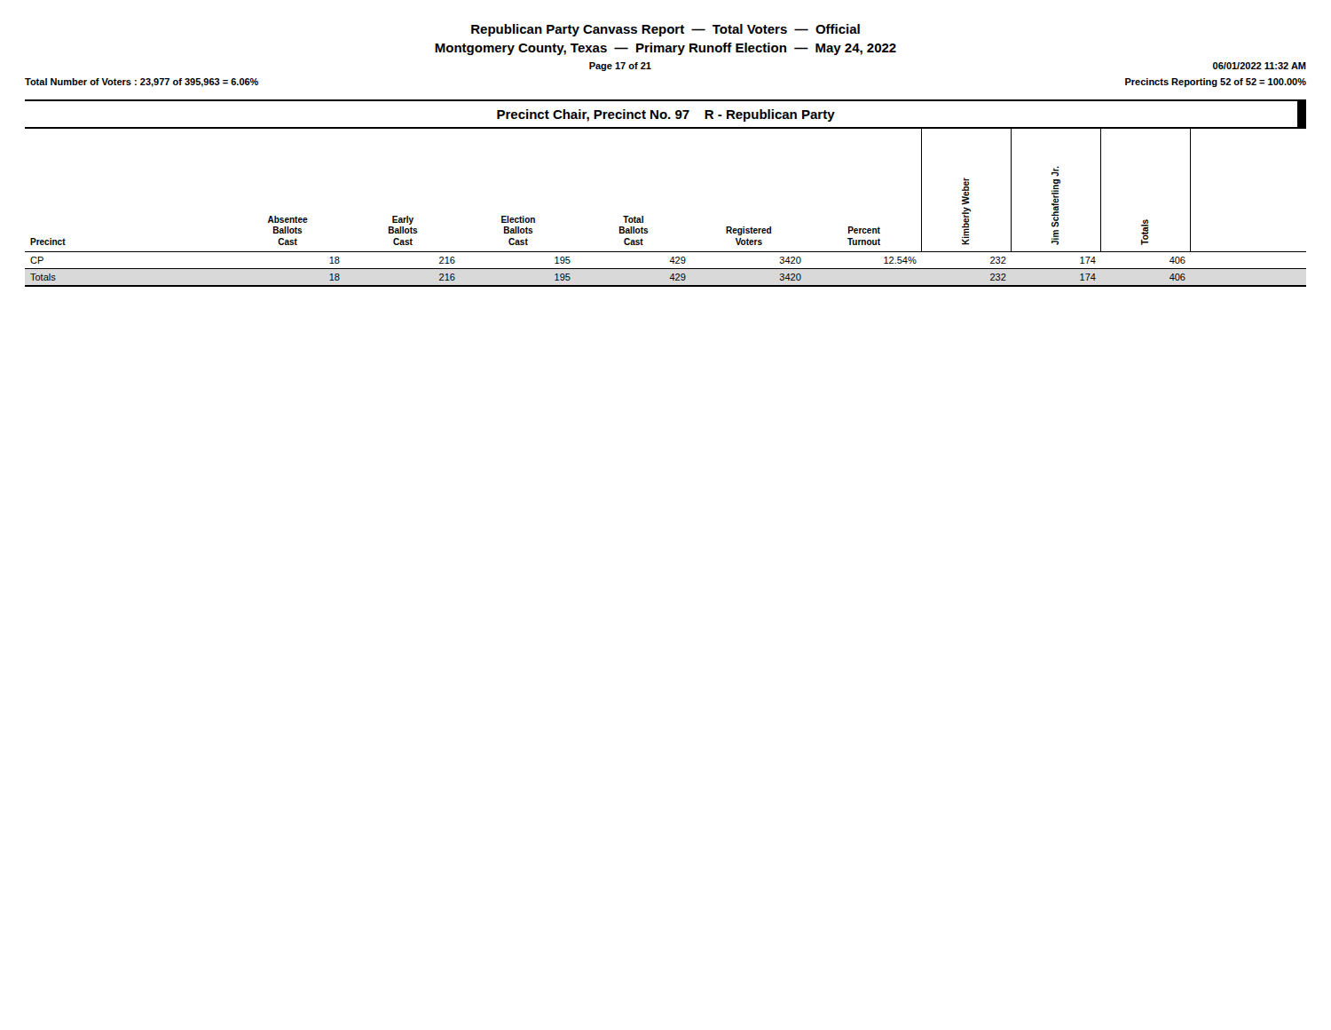Republican Party Canvass Report — Total Voters — Official
Montgomery County, Texas — Primary Runoff Election — May 24, 2022
Page 17 of 21
06/01/2022 11:32 AM
Total Number of Voters : 23,977 of 395,963 = 6.06%
Precincts Reporting 52 of 52 = 100.00%
Precinct Chair, Precinct No. 97 R - Republican Party
| Precinct | Absentee Ballots Cast | Early Ballots Cast | Election Ballots Cast | Total Ballots Cast | Registered Voters | Percent Turnout | Kimberly Weber | Jim Schaferling Jr. | Totals | |
| --- | --- | --- | --- | --- | --- | --- | --- | --- | --- | --- |
| CP | 18 | 216 | 195 | 429 | 3420 | 12.54% | 232 | 174 | 406 | |
| Totals | 18 | 216 | 195 | 429 | 3420 | | 232 | 174 | 406 | |